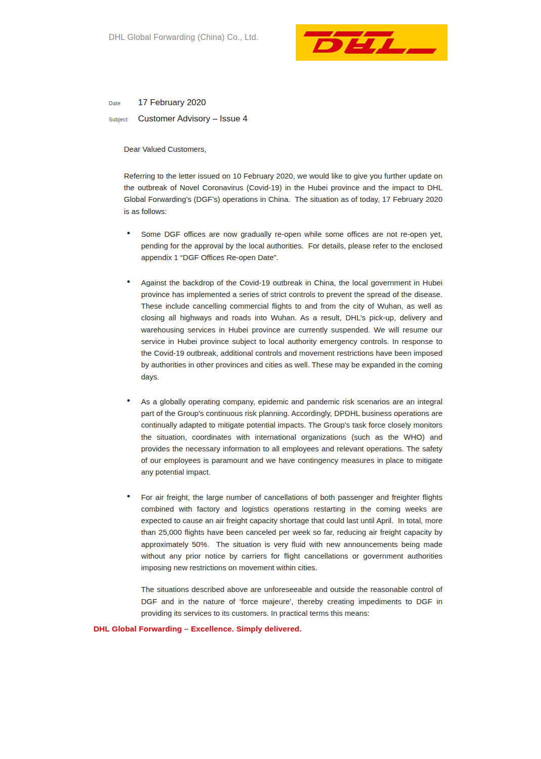DHL Global Forwarding (China) Co., Ltd.
Date 17 February 2020
Subject Customer Advisory – Issue 4
Dear Valued Customers,
Referring to the letter issued on 10 February 2020, we would like to give you further update on the outbreak of Novel Coronavirus (Covid-19) in the Hubei province and the impact to DHL Global Forwarding’s (DGF’s) operations in China. The situation as of today, 17 February 2020 is as follows:
Some DGF offices are now gradually re-open while some offices are not re-open yet, pending for the approval by the local authorities. For details, please refer to the enclosed appendix 1 “DGF Offices Re-open Date”.
Against the backdrop of the Covid-19 outbreak in China, the local government in Hubei province has implemented a series of strict controls to prevent the spread of the disease. These include cancelling commercial flights to and from the city of Wuhan, as well as closing all highways and roads into Wuhan. As a result, DHL’s pick-up, delivery and warehousing services in Hubei province are currently suspended. We will resume our service in Hubei province subject to local authority emergency controls. In response to the Covid-19 outbreak, additional controls and movement restrictions have been imposed by authorities in other provinces and cities as well. These may be expanded in the coming days.
As a globally operating company, epidemic and pandemic risk scenarios are an integral part of the Group's continuous risk planning. Accordingly, DPDHL business operations are continually adapted to mitigate potential impacts. The Group's task force closely monitors the situation, coordinates with international organizations (such as the WHO) and provides the necessary information to all employees and relevant operations. The safety of our employees is paramount and we have contingency measures in place to mitigate any potential impact.
For air freight, the large number of cancellations of both passenger and freighter flights combined with factory and logistics operations restarting in the coming weeks are expected to cause an air freight capacity shortage that could last until April. In total, more than 25,000 flights have been canceled per week so far, reducing air freight capacity by approximately 50%. The situation is very fluid with new announcements being made without any prior notice by carriers for flight cancellations or government authorities imposing new restrictions on movement within cities.
The situations described above are unforeseeable and outside the reasonable control of DGF and in the nature of ‘force majeure’, thereby creating impediments to DGF in providing its services to its customers. In practical terms this means:
DHL Global Forwarding – Excellence. Simply delivered.